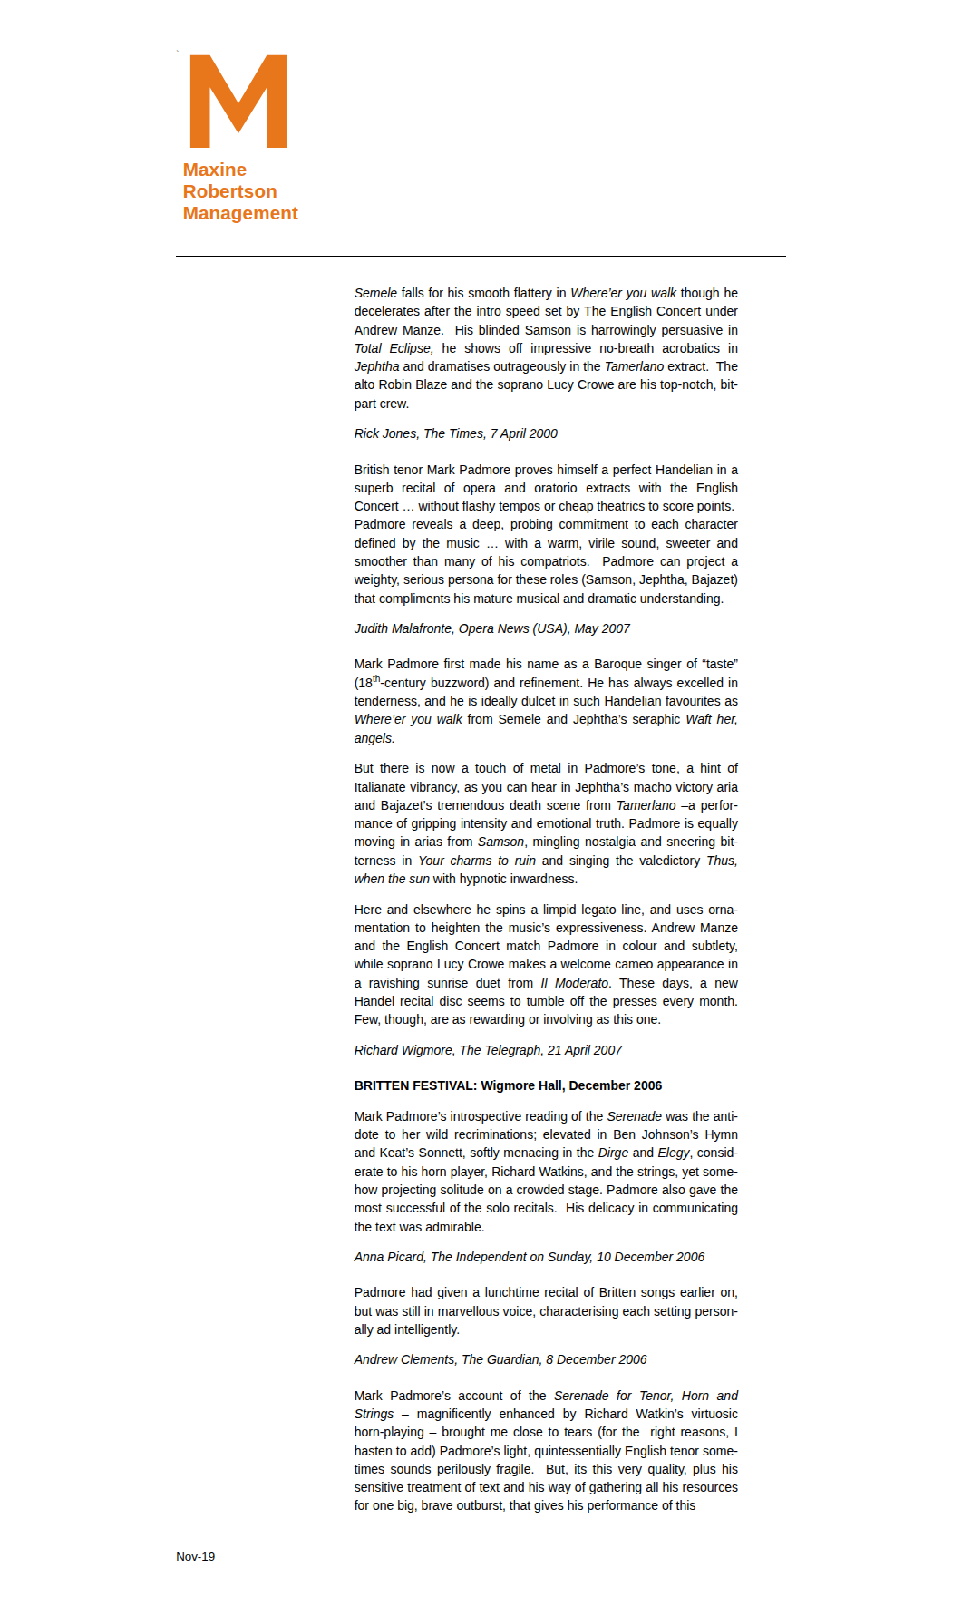`
Maxine
Robertson
Management
Semele falls for his smooth flattery in Where’er you walk though he decelerates after the intro speed set by The English Concert under Andrew Manze. His blinded Samson is harrowingly persuasive in Total Eclipse, he shows off impressive no-breath acrobatics in Jephtha and dramatises outrageously in the Tamerlano extract. The alto Robin Blaze and the soprano Lucy Crowe are his top-notch, bitpart crew.
Rick Jones, The Times, 7 April 2000
British tenor Mark Padmore proves himself a perfect Handelian in a superb recital of opera and oratorio extracts with the English Concert … without flashy tempos or cheap theatrics to score points. Padmore reveals a deep, probing commitment to each character defined by the music … with a warm, virile sound, sweeter and smoother than many of his compatriots. Padmore can project a weighty, serious persona for these roles (Samson, Jephtha, Bajazet) that compliments his mature musical and dramatic understanding.
Judith Malafronte, Opera News (USA), May 2007
Mark Padmore first made his name as a Baroque singer of “taste” (18th-century buzzword) and refinement. He has always excelled in tenderness, and he is ideally dulcet in such Handelian favourites as Where’er you walk from Semele and Jephtha’s seraphic Waft her, angels.
But there is now a touch of metal in Padmore’s tone, a hint of Italianate vibrancy, as you can hear in Jephtha’s macho victory aria and Bajazet’s tremendous death scene from Tamerlano –a performance of gripping intensity and emotional truth. Padmore is equally moving in arias from Samson, mingling nostalgia and sneering bitterness in Your charms to ruin and singing the valedictory Thus, when the sun with hypnotic inwardness.
Here and elsewhere he spins a limpid legato line, and uses ornamentation to heighten the music’s expressiveness. Andrew Manze and the English Concert match Padmore in colour and subtlety, while soprano Lucy Crowe makes a welcome cameo appearance in a ravishing sunrise duet from Il Moderato. These days, a new Handel recital disc seems to tumble off the presses every month. Few, though, are as rewarding or involving as this one.
Richard Wigmore, The Telegraph, 21 April 2007
BRITTEN FESTIVAL: Wigmore Hall, December 2006
Mark Padmore’s introspective reading of the Serenade was the antidote to her wild recriminations; elevated in Ben Johnson’s Hymn and Keat’s Sonnett, softly menacing in the Dirge and Elegy, considerate to his horn player, Richard Watkins, and the strings, yet somehow projecting solitude on a crowded stage. Padmore also gave the most successful of the solo recitals. His delicacy in communicating the text was admirable.
Anna Picard, The Independent on Sunday, 10 December 2006
Padmore had given a lunchtime recital of Britten songs earlier on, but was still in marvellous voice, characterising each setting personally ad intelligently.
Andrew Clements, The Guardian, 8 December 2006
Mark Padmore’s account of the Serenade for Tenor, Horn and Strings – magnificently enhanced by Richard Watkin’s virtuosic horn-playing – brought me close to tears (for the right reasons, I hasten to add) Padmore’s light, quintessentially English tenor sometimes sounds perilously fragile. But, its this very quality, plus his sensitive treatment of text and his way of gathering all his resources for one big, brave outburst, that gives his performance of this
Nov-19